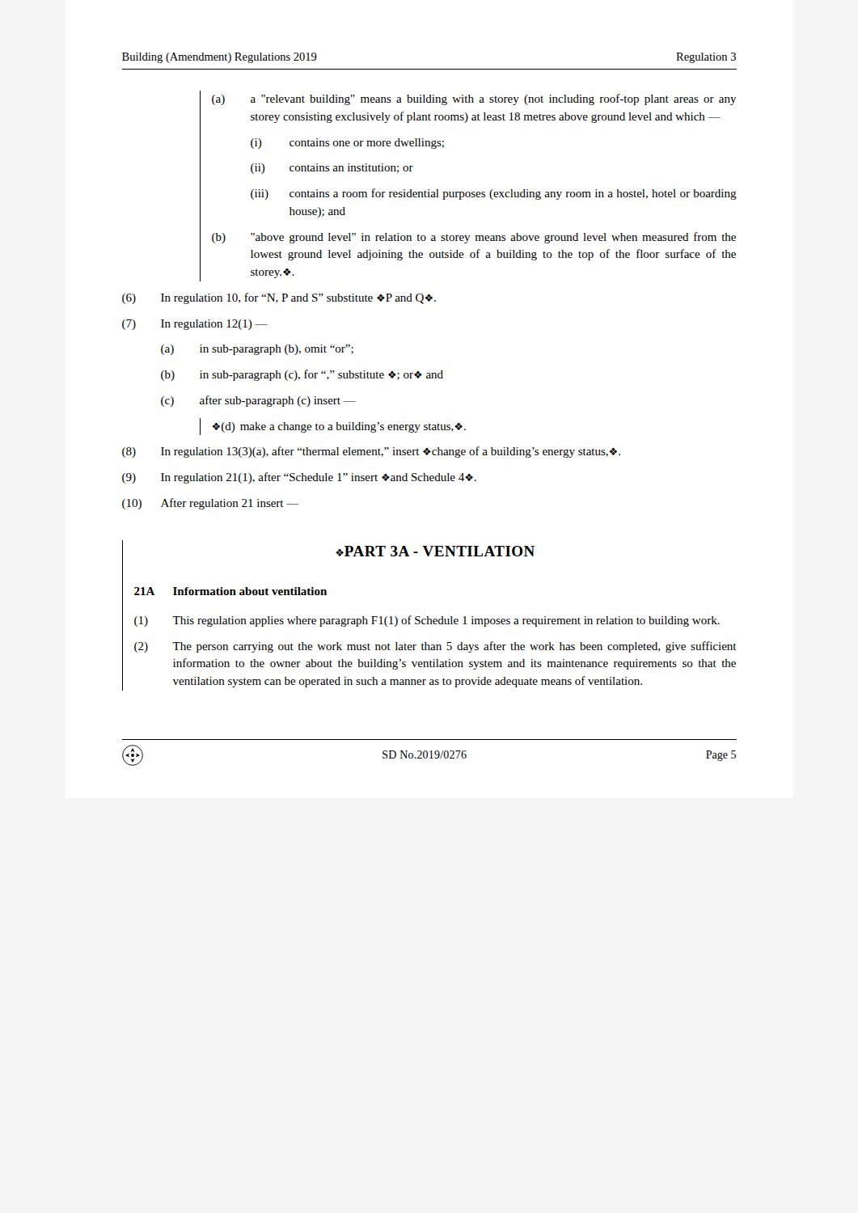Building (Amendment) Regulations 2019
Regulation 3
(a)
a "relevant building" means a building with a storey (not including roof-top plant areas or any storey consisting exclusively of plant rooms) at least 18 metres above ground level and which —
(i)
contains one or more dwellings;
(ii)
contains an institution; or
(iii)
contains a room for residential purposes (excluding any room in a hostel, hotel or boarding house); and
(b)
"above ground level" in relation to a storey means above ground level when measured from the lowest ground level adjoining the outside of a building to the top of the floor surface of the storey.❖.
(6)
In regulation 10, for “N, P and S” substitute ❖P and Q❖.
(7)
In regulation 12(1) —
(a)
in sub-paragraph (b), omit “or”;
(b)
in sub-paragraph (c), for “,” substitute ❖; or❖ and
(c)
after sub-paragraph (c) insert —
❖(d)
make a change to a building’s energy status,❖.
(8)
In regulation 13(3)(a), after “thermal element,” insert ❖change of a building’s energy status,❖.
(9)
In regulation 21(1), after “Schedule 1” insert ❖and Schedule 4❖.
(10)
After regulation 21 insert —
❖PART 3A - VENTILATION
21A
Information about ventilation
(1)
This regulation applies where paragraph F1(1) of Schedule 1 imposes a requirement in relation to building work.
(2)
The person carrying out the work must not later than 5 days after the work has been completed, give sufficient information to the owner about the building’s ventilation system and its maintenance requirements so that the ventilation system can be operated in such a manner as to provide adequate means of ventilation.
SD No.2019/0276
Page 5